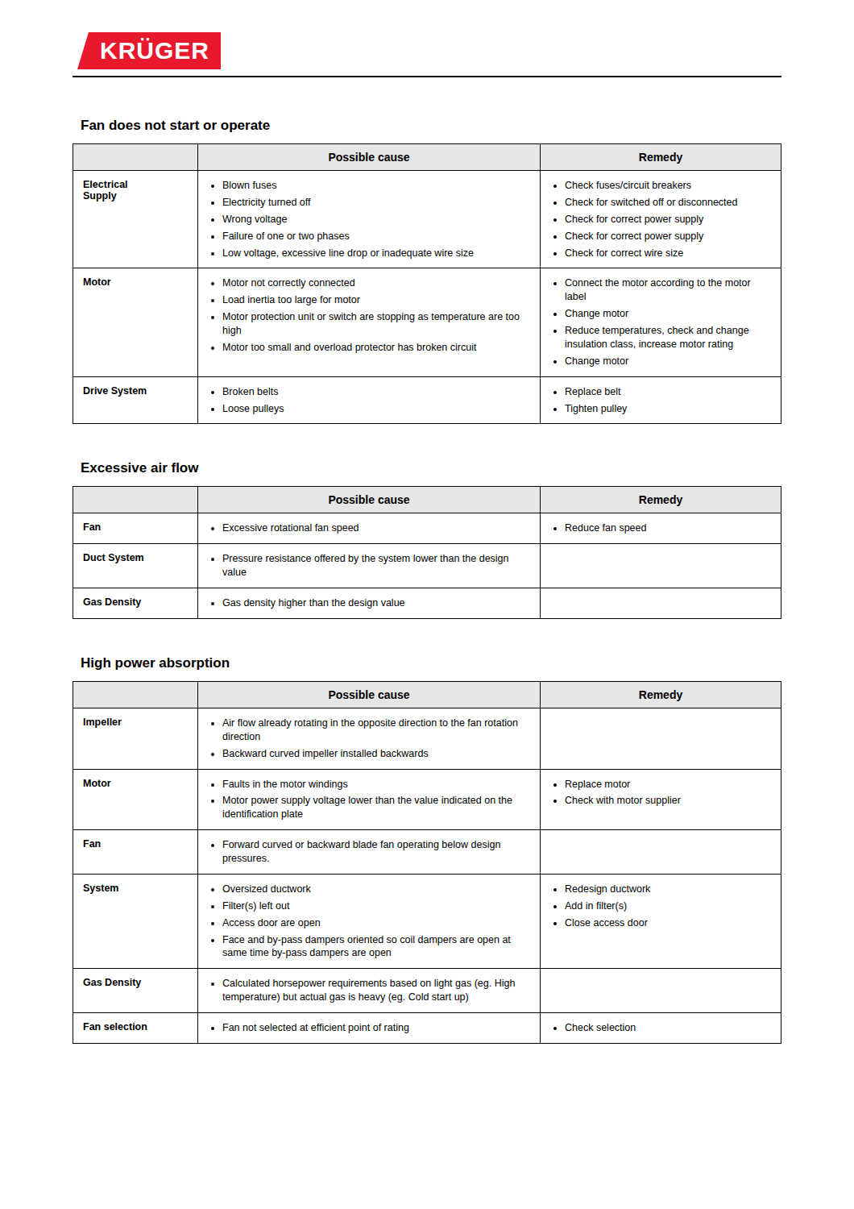KRÜGER
Fan does not start or operate
| | Possible cause | Remedy |
| --- | --- | --- |
| Electrical Supply | Blown fuses Electricity turned off Wrong voltage Failure of one or two phases Low voltage, excessive line drop or inadequate wire size | Check fuses/circuit breakers Check for switched off or disconnected Check for correct power supply Check for correct power supply Check for correct wire size |
| Motor | Motor not correctly connected Load inertia too large for motor Motor protection unit or switch are stopping as temperature are too high Motor too small and overload protector has broken circuit | Connect the motor according to the motor label Change motor Reduce temperatures, check and change insulation class, increase motor rating Change motor |
| Drive System | Broken belts Loose pulleys | Replace belt Tighten pulley |
Excessive air flow
| | Possible cause | Remedy |
| --- | --- | --- |
| Fan | Excessive rotational fan speed | Reduce fan speed |
| Duct System | Pressure resistance offered by the system lower than the design value | |
| Gas Density | Gas density higher than the design value | |
High power absorption
| | Possible cause | Remedy |
| --- | --- | --- |
| Impeller | Air flow already rotating in the opposite direction to the fan rotation direction Backward curved impeller installed backwards | |
| Motor | Faults in the motor windings Motor power supply voltage lower than the value indicated on the identification plate | Replace motor Check with motor supplier |
| Fan | Forward curved or backward blade fan operating below design pressures. | |
| System | Oversized ductwork Filter(s) left out Access door are open Face and by-pass dampers oriented so coil dampers are open at same time by-pass dampers are open | Redesign ductwork Add in filter(s) Close access door |
| Gas Density | Calculated horsepower requirements based on light gas (eg. High temperature) but actual gas is heavy (eg. Cold start up) | |
| Fan selection | Fan not selected at efficient point of rating | Check selection |